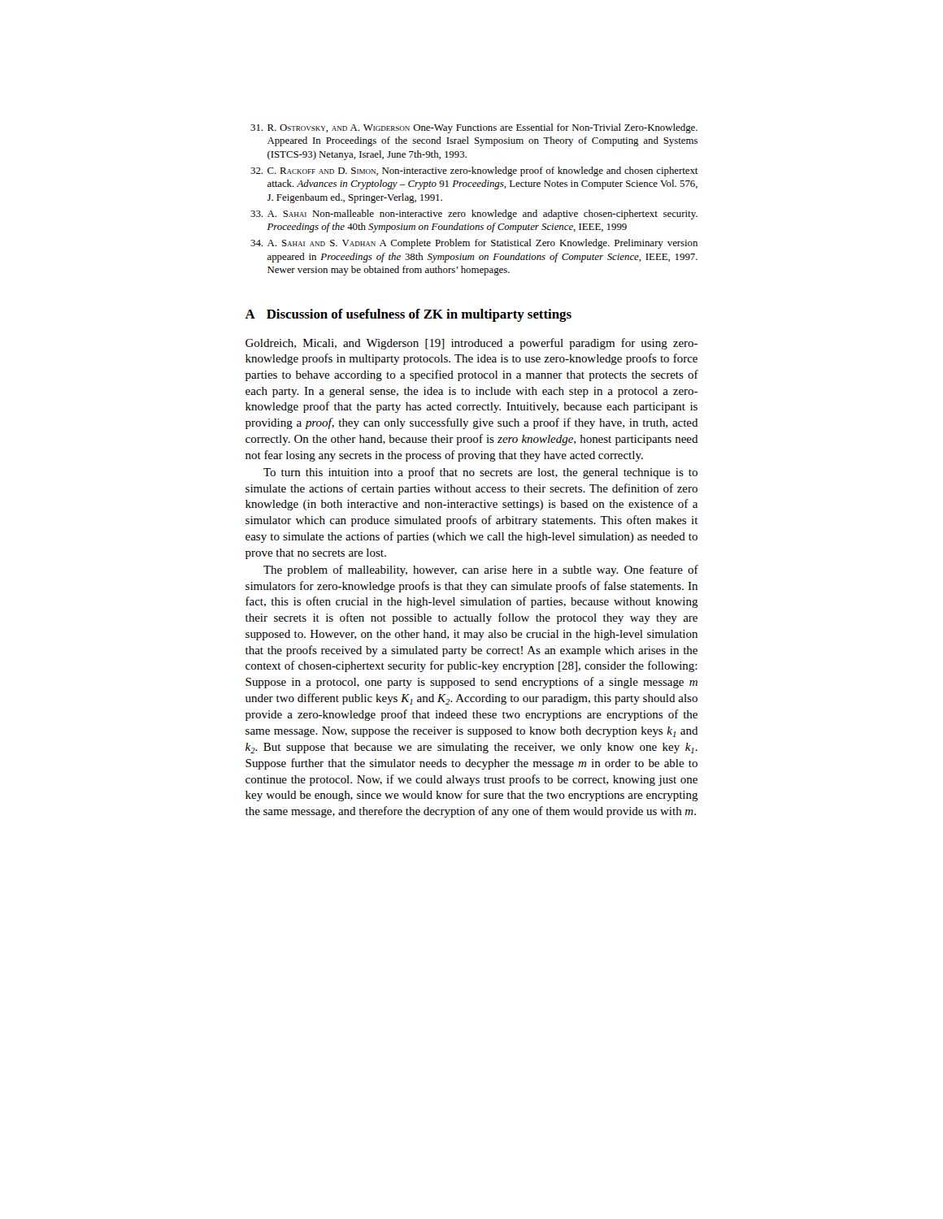31. R. Ostrovsky, and A. Wigderson One-Way Functions are Essential for Non-Trivial Zero-Knowledge. Appeared In Proceedings of the second Israel Symposium on Theory of Computing and Systems (ISTCS-93) Netanya, Israel, June 7th-9th, 1993.
32. C. Rackoff and D. Simon, Non-interactive zero-knowledge proof of knowledge and chosen ciphertext attack. Advances in Cryptology – Crypto 91 Proceedings, Lecture Notes in Computer Science Vol. 576, J. Feigenbaum ed., Springer-Verlag, 1991.
33. A. Sahai Non-malleable non-interactive zero knowledge and adaptive chosen-ciphertext security. Proceedings of the 40th Symposium on Foundations of Computer Science, IEEE, 1999
34. A. Sahai and S. Vadhan A Complete Problem for Statistical Zero Knowledge. Preliminary version appeared in Proceedings of the 38th Symposium on Foundations of Computer Science, IEEE, 1997. Newer version may be obtained from authors’ homepages.
ADiscussion of usefulness of ZK in multiparty settings
Goldreich, Micali, and Wigderson [19] introduced a powerful paradigm for using zero-knowledge proofs in multiparty protocols. The idea is to use zero-knowledge proofs to force parties to behave according to a specified protocol in a manner that protects the secrets of each party. In a general sense, the idea is to include with each step in a protocol a zero-knowledge proof that the party has acted correctly. Intuitively, because each participant is providing a proof, they can only successfully give such a proof if they have, in truth, acted correctly. On the other hand, because their proof is zero knowledge, honest participants need not fear losing any secrets in the process of proving that they have acted correctly.
To turn this intuition into a proof that no secrets are lost, the general technique is to simulate the actions of certain parties without access to their secrets. The definition of zero knowledge (in both interactive and non-interactive settings) is based on the existence of a simulator which can produce simulated proofs of arbitrary statements. This often makes it easy to simulate the actions of parties (which we call the high-level simulation) as needed to prove that no secrets are lost.
The problem of malleability, however, can arise here in a subtle way. One feature of simulators for zero-knowledge proofs is that they can simulate proofs of false statements. In fact, this is often crucial in the high-level simulation of parties, because without knowing their secrets it is often not possible to actually follow the protocol they way they are supposed to. However, on the other hand, it may also be crucial in the high-level simulation that the proofs received by a simulated party be correct! As an example which arises in the context of chosen-ciphertext security for public-key encryption [28], consider the following: Suppose in a protocol, one party is supposed to send encryptions of a single message m under two different public keys K1 and K2. According to our paradigm, this party should also provide a zero-knowledge proof that indeed these two encryptions are encryptions of the same message. Now, suppose the receiver is supposed to know both decryption keys k1 and k2. But suppose that because we are simulating the receiver, we only know one key k1. Suppose further that the simulator needs to decypher the message m in order to be able to continue the protocol. Now, if we could always trust proofs to be correct, knowing just one key would be enough, since we would know for sure that the two encryptions are encrypting the same message, and therefore the decryption of any one of them would provide us with m.